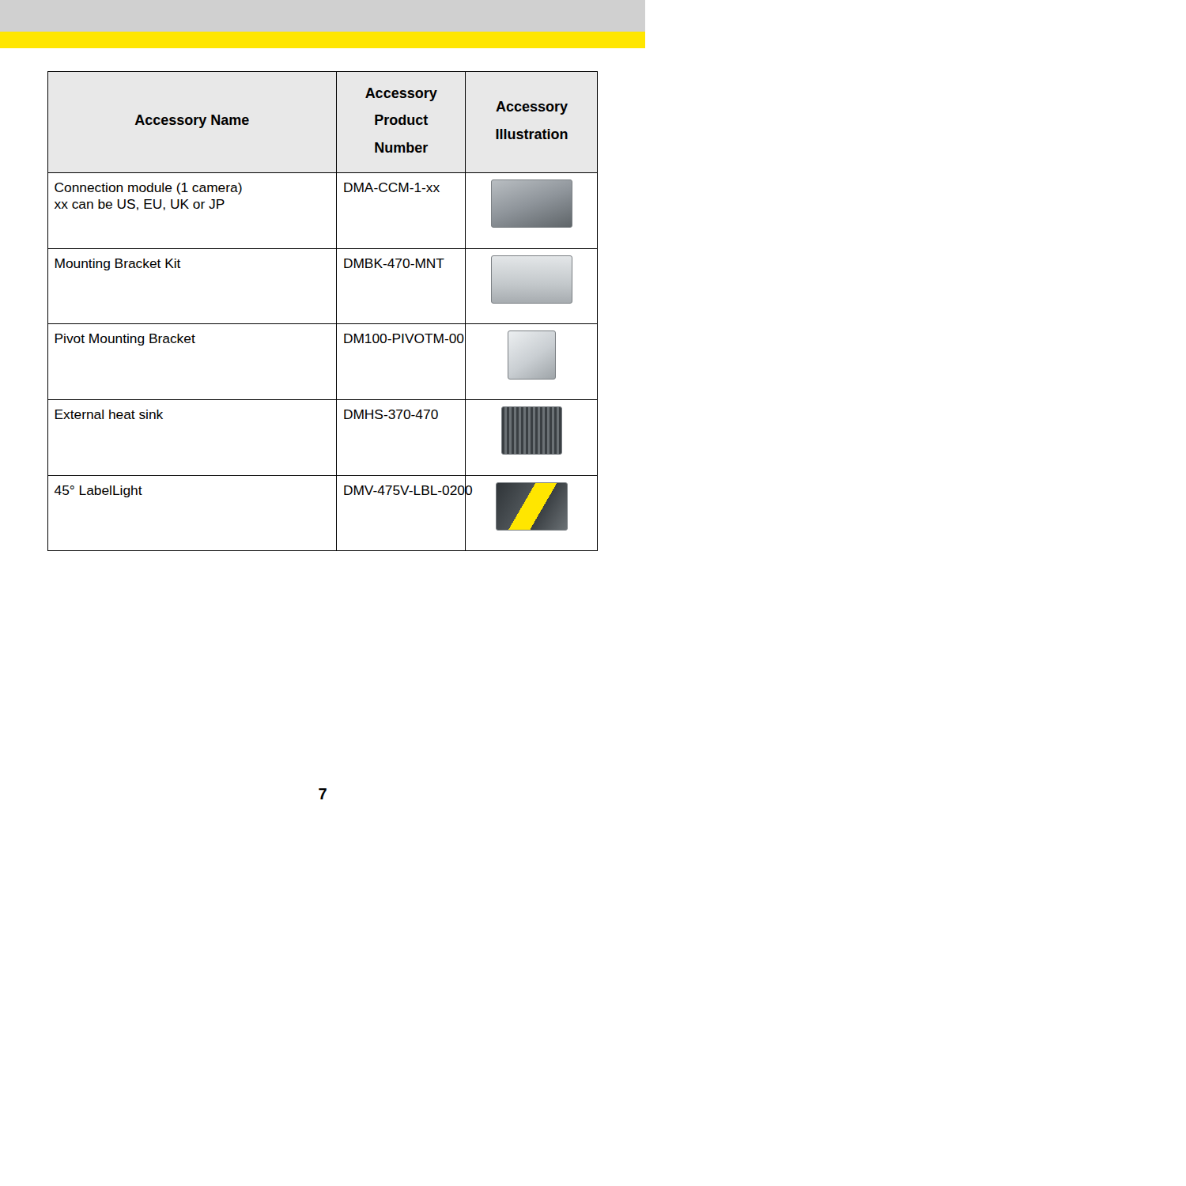| Accessory Name | Accessory Product Number | Accessory Illustration |
| --- | --- | --- |
| Connection module (1 camera) xx can be US, EU, UK or JP | DMA-CCM-1-xx | |
| Mounting Bracket Kit | DMBK-470-MNT | |
| Pivot Mounting Bracket | DM100-PIVOTM-00 | |
| External heat sink | DMHS-370-470 | |
| 45° LabelLight | DMV-475V-LBL-0200 | |
7